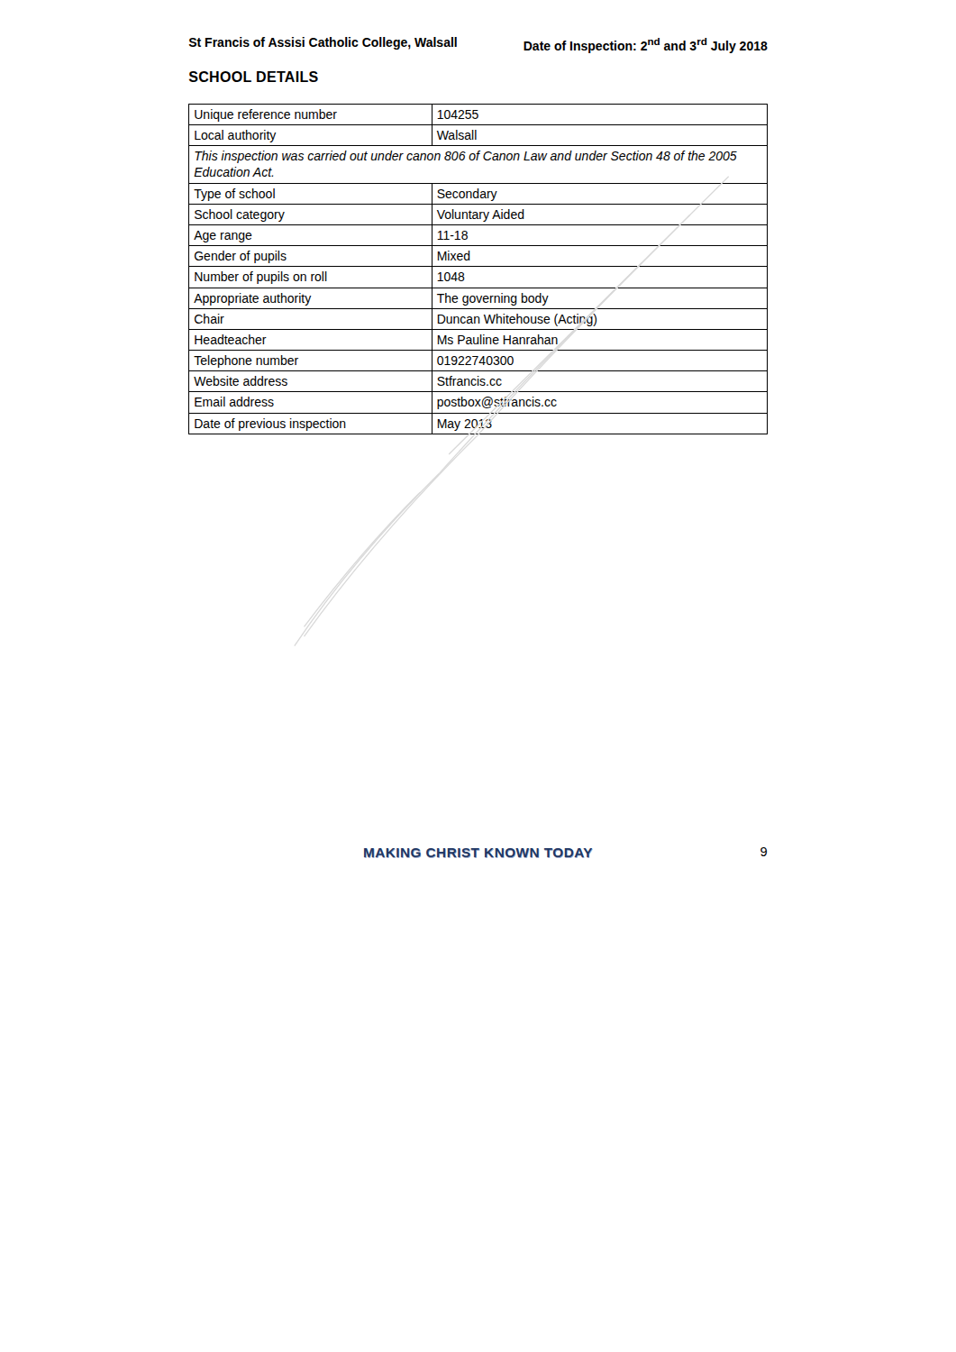St Francis of Assisi Catholic College, Walsall
Date of Inspection: 2nd and 3rd July 2018
SCHOOL DETAILS
| Unique reference number | 104255 |
| Local authority | Walsall |
| This inspection was carried out under canon 806 of Canon Law and under Section 48 of the 2005 Education Act. |
| Type of school | Secondary |
| School category | Voluntary Aided |
| Age range | 11-18 |
| Gender of pupils | Mixed |
| Number of pupils on roll | 1048 |
| Appropriate authority | The governing body |
| Chair | Duncan Whitehouse (Acting) |
| Headteacher | Ms Pauline Hanrahan |
| Telephone number | 01922740300 |
| Website address | Stfrancis.cc |
| Email address | postbox@stfrancis.cc |
| Date of previous inspection | May 2013 |
MAKING CHRIST KNOWN TODAY 9